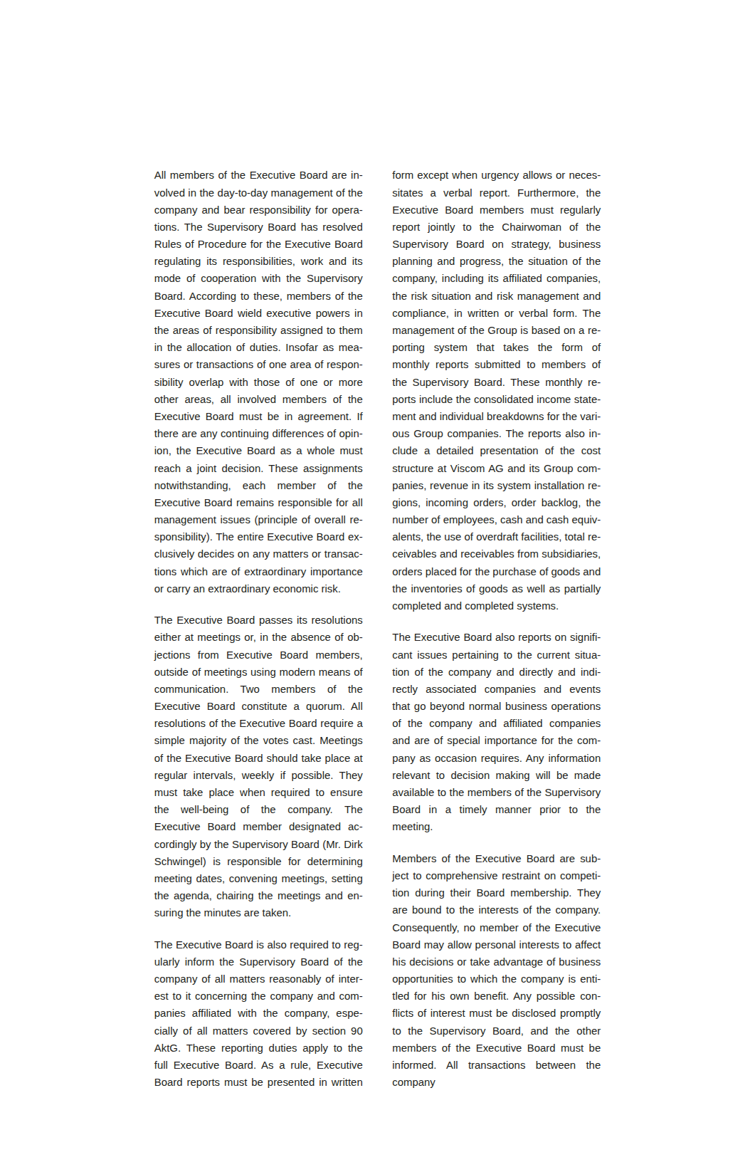All members of the Executive Board are involved in the day-to-day management of the company and bear responsibility for operations. The Supervisory Board has resolved Rules of Procedure for the Executive Board regulating its responsibilities, work and its mode of cooperation with the Supervisory Board. According to these, members of the Executive Board wield executive powers in the areas of responsibility assigned to them in the allocation of duties. Insofar as measures or transactions of one area of responsibility overlap with those of one or more other areas, all involved members of the Executive Board must be in agreement. If there are any continuing differences of opinion, the Executive Board as a whole must reach a joint decision. These assignments notwithstanding, each member of the Executive Board remains responsible for all management issues (principle of overall responsibility). The entire Executive Board exclusively decides on any matters or transactions which are of extraordinary importance or carry an extraordinary economic risk.
The Executive Board passes its resolutions either at meetings or, in the absence of objections from Executive Board members, outside of meetings using modern means of communication. Two members of the Executive Board constitute a quorum. All resolutions of the Executive Board require a simple majority of the votes cast. Meetings of the Executive Board should take place at regular intervals, weekly if possible. They must take place when required to ensure the well-being of the company. The Executive Board member designated accordingly by the Supervisory Board (Mr. Dirk Schwingel) is responsible for determining meeting dates, convening meetings, setting the agenda, chairing the meetings and ensuring the minutes are taken.
The Executive Board is also required to regularly inform the Supervisory Board of the company of all matters reasonably of interest to it concerning the company and companies affiliated with the company, especially of all matters covered by section 90 AktG. These reporting duties apply to the full Executive Board. As a rule, Executive Board reports must be presented in written form except when urgency allows or necessitates a verbal report. Furthermore, the Executive Board members must regularly report jointly to the Chairwoman of the Supervisory Board on strategy, business planning and progress, the situation of the company, including its affiliated companies, the risk situation and risk management and compliance, in written or verbal form. The management of the Group is based on a reporting system that takes the form of monthly reports submitted to members of the Supervisory Board. These monthly reports include the consolidated income statement and individual breakdowns for the various Group companies. The reports also include a detailed presentation of the cost structure at Viscom AG and its Group companies, revenue in its system installation regions, incoming orders, order backlog, the number of employees, cash and cash equivalents, the use of overdraft facilities, total receivables and receivables from subsidiaries, orders placed for the purchase of goods and the inventories of goods as well as partially completed and completed systems.
The Executive Board also reports on significant issues pertaining to the current situation of the company and directly and indirectly associated companies and events that go beyond normal business operations of the company and affiliated companies and are of special importance for the company as occasion requires. Any information relevant to decision making will be made available to the members of the Supervisory Board in a timely manner prior to the meeting.
Members of the Executive Board are subject to comprehensive restraint on competition during their Board membership. They are bound to the interests of the company. Consequently, no member of the Executive Board may allow personal interests to affect his decisions or take advantage of business opportunities to which the company is entitled for his own benefit. Any possible conflicts of interest must be disclosed promptly to the Supervisory Board, and the other members of the Executive Board must be informed. All transactions between the company